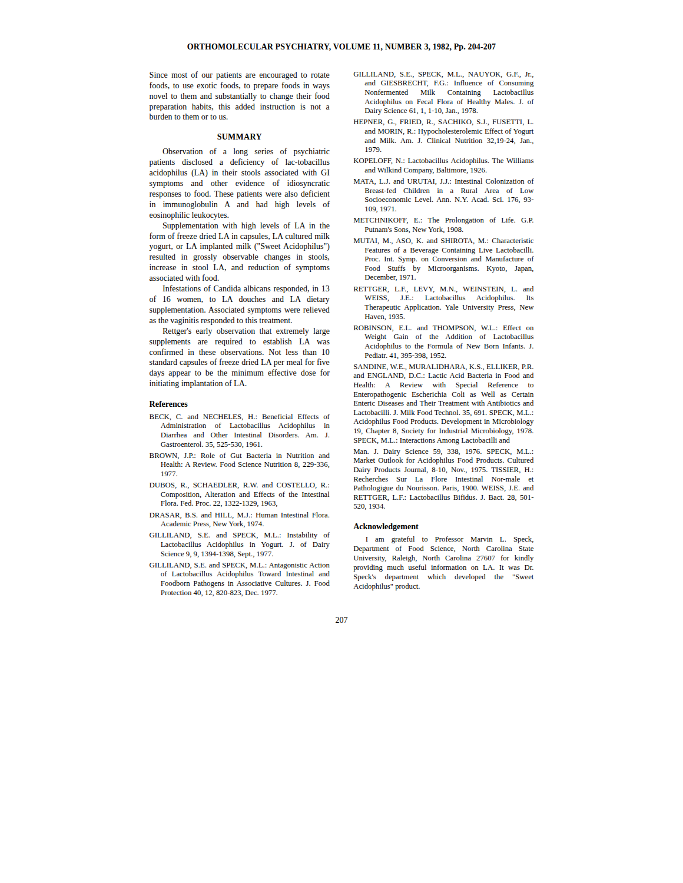ORTHOMOLECULAR PSYCHIATRY, VOLUME 11, NUMBER 3, 1982, Pp. 204-207
Since most of our patients are encouraged to rotate foods, to use exotic foods, to prepare foods in ways novel to them and substantially to change their food preparation habits, this added instruction is not a burden to them or to us.
SUMMARY
Observation of a long series of psychiatric patients disclosed a deficiency of lac-tobacillus acidophilus (LA) in their stools associated with GI symptoms and other evidence of idiosyncratic responses to food. These patients were also deficient in immunoglobulin A and had high levels of eosinophilic leukocytes.
Supplementation with high levels of LA in the form of freeze dried LA in capsules, LA cultured milk yogurt, or LA implanted milk ("Sweet Acidophilus") resulted in grossly observable changes in stools, increase in stool LA, and reduction of symptoms associated with food.
Infestations of Candida albicans responded, in 13 of 16 women, to LA douches and LA dietary supplementation. Associated symptoms were relieved as the vaginitis responded to this treatment.
Rettger's early observation that extremely large supplements are required to establish LA was confirmed in these observations. Not less than 10 standard capsules of freeze dried LA per meal for five days appear to be the minimum effective dose for initiating implantation of LA.
References
BECK, C. and NECHELES, H.: Beneficial Effects of Administration of Lactobacillus Acidophilus in Diarrhea and Other Intestinal Disorders. Am. J. Gastroenterol. 35, 525-530, 1961.
BROWN, J.P.: Role of Gut Bacteria in Nutrition and Health: A Review. Food Science Nutrition 8, 229-336, 1977.
DUBOS, R., SCHAEDLER, R.W. and COSTELLO, R.: Composition, Alteration and Effects of the Intestinal Flora. Fed. Proc. 22, 1322-1329, 1963,
DRASAR, B.S. and HILL, M.J.: Human Intestinal Flora. Academic Press, New York, 1974.
GILLILAND, S.E. and SPECK, M.L.: Instability of Lactobacillus Acidophilus in Yogurt. J. of Dairy Science 9, 9, 1394-1398, Sept., 1977.
GILLILAND, S.E. and SPECK, M.L.: Antagonistic Action of Lactobacillus Acidophilus Toward Intestinal and Foodborn Pathogens in Associative Cultures. J. Food Protection 40, 12, 820-823, Dec. 1977.
GILLILAND, S.E., SPECK, M.L., NAUYOK, G.F., Jr., and GIESBRECHT, F.G.: Influence of Consuming Nonfermented Milk Containing Lactobacillus Acidophilus on Fecal Flora of Healthy Males. J. of Dairy Science 61, 1, 1-10, Jan., 1978.
HEPNER, G., FRIED, R., SACHIKO, S.J., FUSETTI, L. and MORIN, R.: Hypocholesterolemic Effect of Yogurt and Milk. Am. J. Clinical Nutrition 32,19-24, Jan., 1979.
KOPELOFF, N.: Lactobacillus Acidophilus. The Williams and Wilkind Company, Baltimore, 1926.
MATA, L.J. and URUTAI, J.J.: Intestinal Colonization of Breast-fed Children in a Rural Area of Low Socioeconomic Level. Ann. N.Y. Acad. Sci. 176, 93-109, 1971.
METCHNIKOFF, E.: The Prolongation of Life. G.P. Putnam's Sons, New York, 1908.
MUTAI, M., ASO, K. and SHIROTA, M.: Characteristic Features of a Beverage Containing Live Lactobacilli. Proc. Int. Symp. on Conversion and Manufacture of Food Stuffs by Microorganisms. Kyoto, Japan, December, 1971.
RETTGER, L.F., LEVY, M.N., WEINSTEIN, L. and WEISS, J.E.: Lactobacillus Acidophilus. Its Therapeutic Application. Yale University Press, New Haven, 1935.
ROBINSON, E.L. and THOMPSON, W.L.: Effect on Weight Gain of the Addition of Lactobacillus Acidophilus to the Formula of New Born Infants. J. Pediatr. 41, 395-398, 1952.
SANDINE, W.E., MURALIDHARA, K.S., ELLIKER, P.R. and ENGLAND, D.C.: Lactic Acid Bacteria in Food and Health: A Review with Special Reference to Enteropathogenic Escherichia Coli as Well as Certain Enteric Diseases and Their Treatment with Antibiotics and Lactobacilli. J. Milk Food Technol. 35, 691. SPECK, M.L.: Acidophilus Food Products. Development in Microbiology 19, Chapter 8, Society for Industrial Microbiology, 1978. SPECK, M.L.: Interactions Among Lactobacilli and
Man. J. Dairy Science 59, 338, 1976. SPECK, M.L.: Market Outlook for Acidophilus Food Products. Cultured Dairy Products Journal, 8-10, Nov., 1975. TISSIER, H.: Recherches Sur La Flore Intestinal Nor-male et Pathologigue du Nourisson. Paris, 1900. WEISS, J.E. and RETTGER, L.F.: Lactobacillus Bifidus. J. Bact. 28, 501-520, 1934.
Acknowledgement
I am grateful to Professor Marvin L. Speck, Department of Food Science, North Carolina State University, Raleigh, North Carolina 27607 for kindly providing much useful information on LA. It was Dr. Speck's department which developed the "Sweet Acidophilus" product.
207